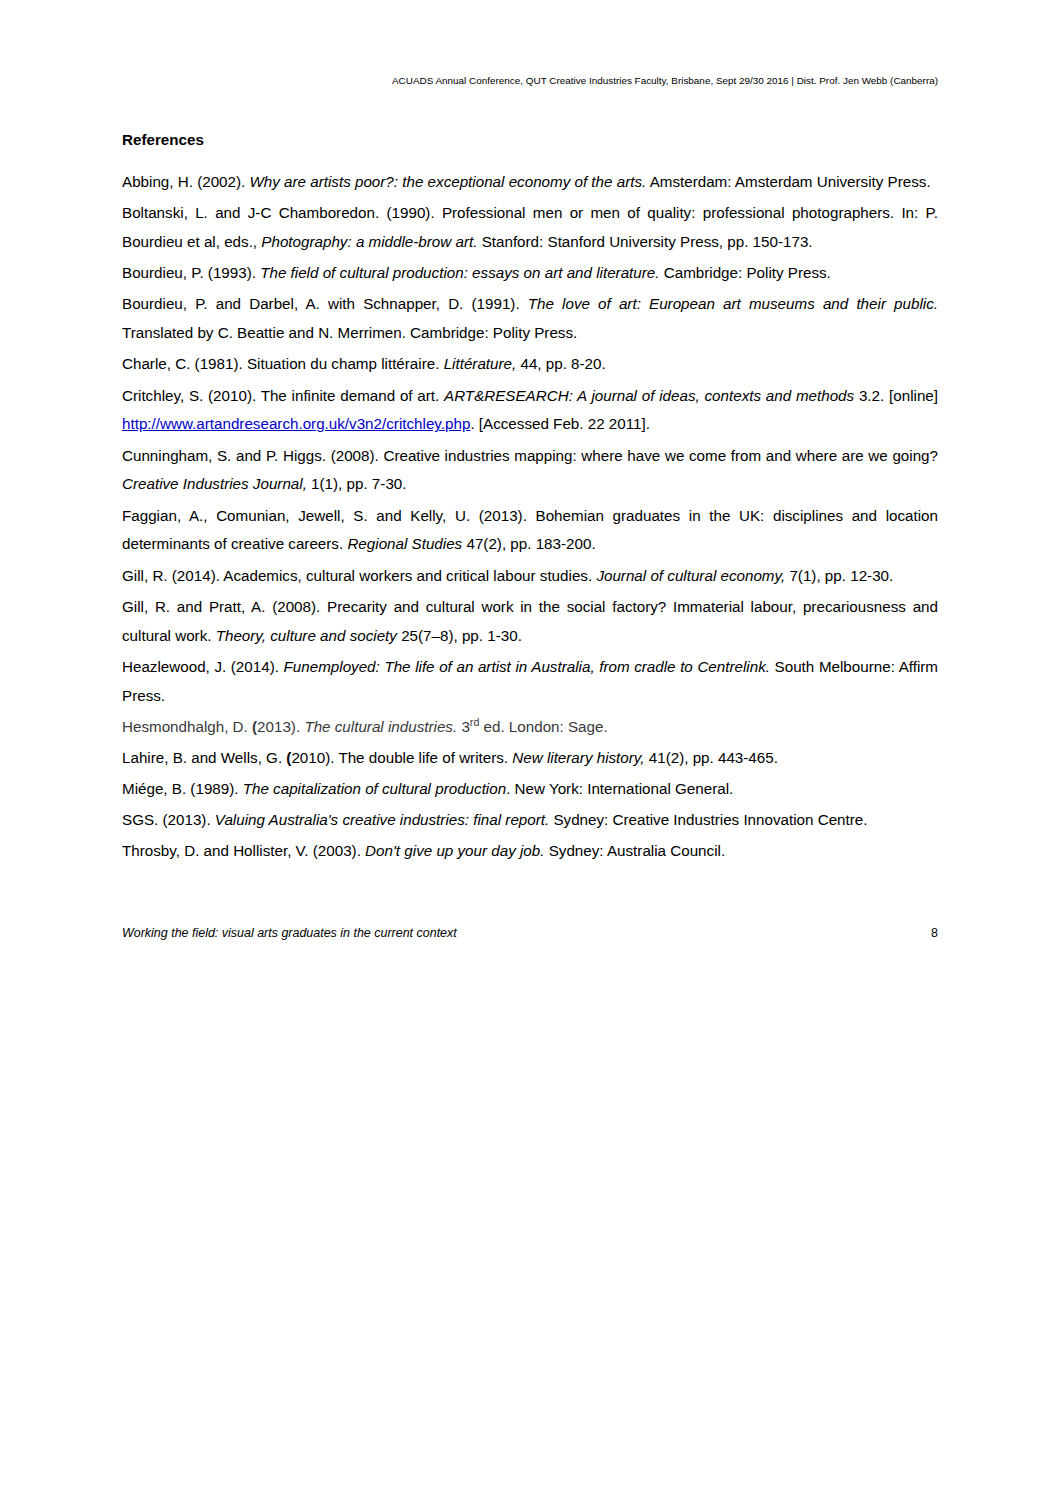ACUADS Annual Conference, QUT Creative Industries Faculty, Brisbane, Sept 29/30 2016 | Dist. Prof. Jen Webb (Canberra)
References
Abbing, H. (2002). Why are artists poor?: the exceptional economy of the arts. Amsterdam: Amsterdam University Press.
Boltanski, L. and J-C Chamboredon. (1990). Professional men or men of quality: professional photographers. In: P. Bourdieu et al, eds., Photography: a middle-brow art. Stanford: Stanford University Press, pp. 150-173.
Bourdieu, P. (1993). The field of cultural production: essays on art and literature. Cambridge: Polity Press.
Bourdieu, P. and Darbel, A. with Schnapper, D. (1991). The love of art: European art museums and their public. Translated by C. Beattie and N. Merrimen. Cambridge: Polity Press.
Charle, C. (1981). Situation du champ littéraire. Littérature, 44, pp. 8-20.
Critchley, S. (2010). The infinite demand of art. ART&RESEARCH: A journal of ideas, contexts and methods 3.2. [online] http://www.artandresearch.org.uk/v3n2/critchley.php. [Accessed Feb. 22 2011].
Cunningham, S. and P. Higgs. (2008). Creative industries mapping: where have we come from and where are we going? Creative Industries Journal, 1(1), pp. 7-30.
Faggian, A., Comunian, Jewell, S. and Kelly, U. (2013). Bohemian graduates in the UK: disciplines and location determinants of creative careers. Regional Studies 47(2), pp. 183-200.
Gill, R. (2014). Academics, cultural workers and critical labour studies. Journal of cultural economy, 7(1), pp. 12-30.
Gill, R. and Pratt, A. (2008). Precarity and cultural work in the social factory? Immaterial labour, precariousness and cultural work. Theory, culture and society 25(7–8), pp. 1-30.
Heazlewood, J. (2014). Funemployed: The life of an artist in Australia, from cradle to Centrelink. South Melbourne: Affirm Press.
Hesmondhalgh, D. (2013). The cultural industries. 3rd ed. London: Sage.
Lahire, B. and Wells, G. (2010). The double life of writers. New literary history, 41(2), pp. 443-465.
Miége, B. (1989). The capitalization of cultural production. New York: International General.
SGS. (2013). Valuing Australia's creative industries: final report. Sydney: Creative Industries Innovation Centre.
Throsby, D. and Hollister, V. (2003). Don't give up your day job. Sydney: Australia Council.
Working the field: visual arts graduates in the current context 8